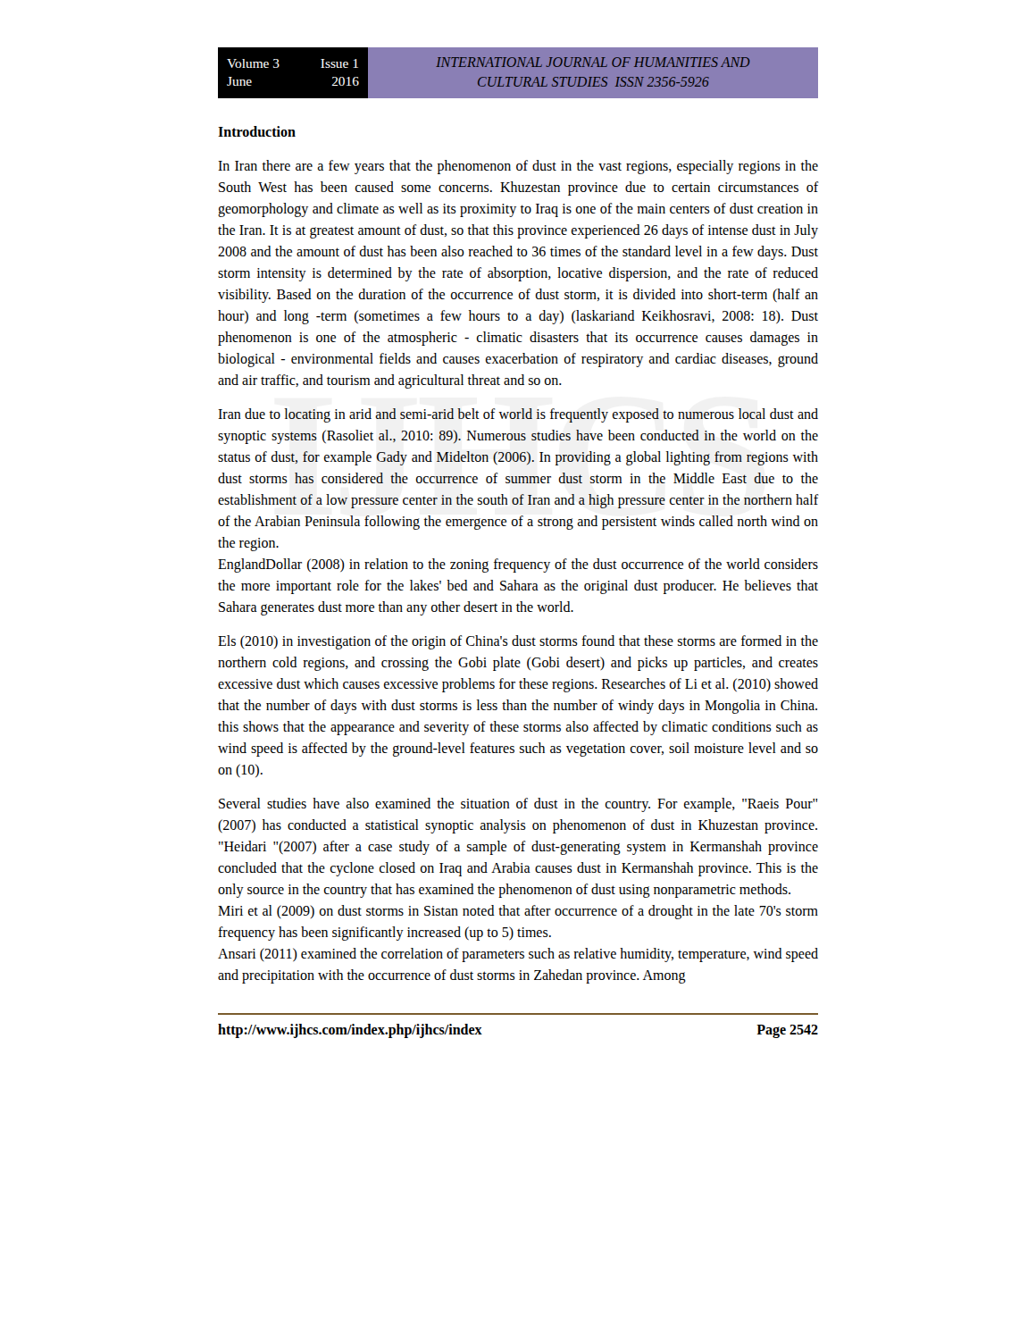Volume 3 Issue 1
June 2016
INTERNATIONAL JOURNAL OF HUMANITIES AND
CULTURAL STUDIES ISSN 2356-5926
IJHCS
Introduction
In Iran there are a few years that the phenomenon of dust in the vast regions, especially regions in the South West has been caused some concerns. Khuzestan province due to certain circumstances of geomorphology and climate as well as its proximity to Iraq is one of the main centers of dust creation in the Iran. It is at greatest amount of dust, so that this province experienced 26 days of intense dust in July 2008 and the amount of dust has been also reached to 36 times of the standard level in a few days. Dust storm intensity is determined by the rate of absorption, locative dispersion, and the rate of reduced visibility. Based on the duration of the occurrence of dust storm, it is divided into short-term (half an hour) and long -term (sometimes a few hours to a day) (laskariand Keikhosravi, 2008: 18). Dust phenomenon is one of the atmospheric - climatic disasters that its occurrence causes damages in biological - environmental fields and causes exacerbation of respiratory and cardiac diseases, ground and air traffic, and tourism and agricultural threat and so on.
Iran due to locating in arid and semi-arid belt of world is frequently exposed to numerous local dust and synoptic systems (Rasoliet al., 2010: 89). Numerous studies have been conducted in the world on the status of dust, for example Gady and Midelton (2006). In providing a global lighting from regions with dust storms has considered the occurrence of summer dust storm in the Middle East due to the establishment of a low pressure center in the south of Iran and a high pressure center in the northern half of the Arabian Peninsula following the emergence of a strong and persistent winds called north wind on the region.
EnglandDollar (2008) in relation to the zoning frequency of the dust occurrence of the world considers the more important role for the lakes' bed and Sahara as the original dust producer. He believes that Sahara generates dust more than any other desert in the world.
Els (2010) in investigation of the origin of China's dust storms found that these storms are formed in the northern cold regions, and crossing the Gobi plate (Gobi desert) and picks up particles, and creates excessive dust which causes excessive problems for these regions. Researches of Li et al. (2010) showed that the number of days with dust storms is less than the number of windy days in Mongolia in China. this shows that the appearance and severity of these storms also affected by climatic conditions such as wind speed is affected by the ground-level features such as vegetation cover, soil moisture level and so on (10).
Several studies have also examined the situation of dust in the country. For example, "Raeis Pour" (2007) has conducted a statistical synoptic analysis on phenomenon of dust in Khuzestan province. "Heidari "(2007) after a case study of a sample of dust-generating system in Kermanshah province concluded that the cyclone closed on Iraq and Arabia causes dust in Kermanshah province. This is the only source in the country that has examined the phenomenon of dust using nonparametric methods.
Miri et al (2009) on dust storms in Sistan noted that after occurrence of a drought in the late 70's storm frequency has been significantly increased (up to 5) times.
Ansari (2011) examined the correlation of parameters such as relative humidity, temperature, wind speed and precipitation with the occurrence of dust storms in Zahedan province. Among
http://www.ijhcs.com/index.php/ijhcs/index
Page 2542